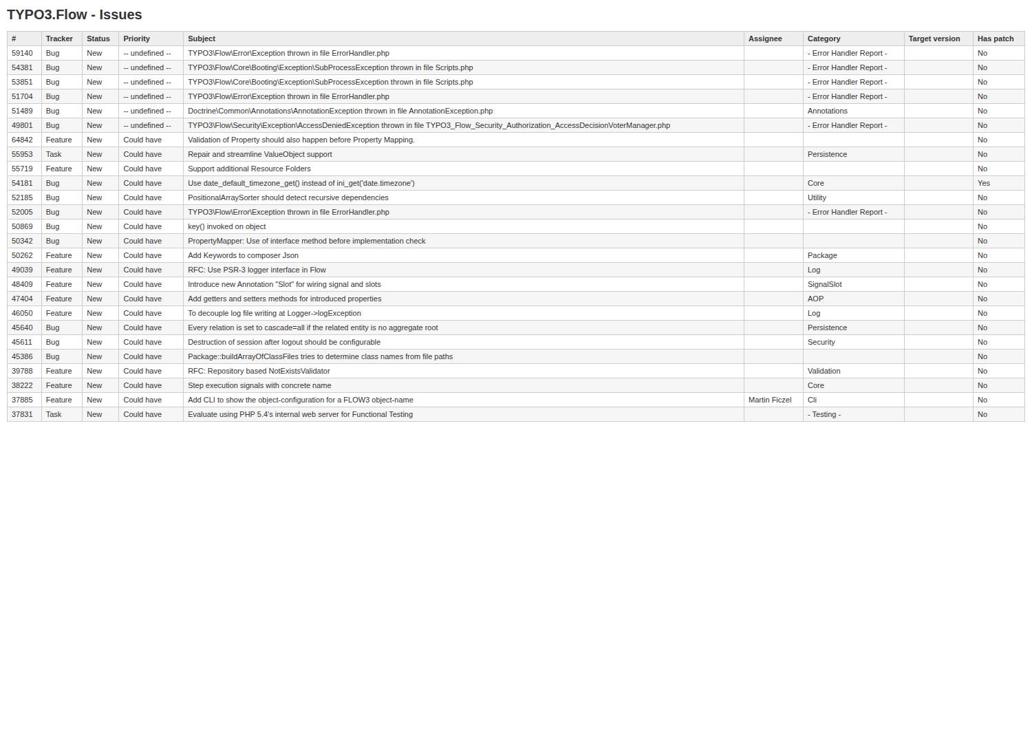TYPO3.Flow - Issues
| # | Tracker | Status | Priority | Subject | Assignee | Category | Target version | Has patch |
| --- | --- | --- | --- | --- | --- | --- | --- | --- |
| 59140 | Bug | New | -- undefined -- | TYPO3\Flow\Error\Exception thrown in file ErrorHandler.php | | - Error Handler Report - | | No |
| 54381 | Bug | New | -- undefined -- | TYPO3\Flow\Core\Booting\Exception\SubProcessException thrown in file Scripts.php | | - Error Handler Report - | | No |
| 53851 | Bug | New | -- undefined -- | TYPO3\Flow\Core\Booting\Exception\SubProcessException thrown in file Scripts.php | | - Error Handler Report - | | No |
| 51704 | Bug | New | -- undefined -- | TYPO3\Flow\Error\Exception thrown in file ErrorHandler.php | | - Error Handler Report - | | No |
| 51489 | Bug | New | -- undefined -- | Doctrine\Common\Annotations\AnnotationException thrown in file AnnotationException.php | | Annotations | | No |
| 49801 | Bug | New | -- undefined -- | TYPO3\Flow\Security\Exception\AccessDeniedException thrown in file TYPO3_Flow_Security_Authorization_AccessDecisionVoterManager.php | | - Error Handler Report - | | No |
| 64842 | Feature | New | Could have | Validation of Property should also happen before Property Mapping. | | | | No |
| 55953 | Task | New | Could have | Repair and streamline ValueObject support | | Persistence | | No |
| 55719 | Feature | New | Could have | Support additional Resource Folders | | | | No |
| 54181 | Bug | New | Could have | Use date_default_timezone_get() instead of ini_get('date.timezone') | | Core | | Yes |
| 52185 | Bug | New | Could have | PositionalArraySorter should detect recursive dependencies | | Utility | | No |
| 52005 | Bug | New | Could have | TYPO3\Flow\Error\Exception thrown in file ErrorHandler.php | | - Error Handler Report - | | No |
| 50869 | Bug | New | Could have | key() invoked on object | | | | No |
| 50342 | Bug | New | Could have | PropertyMapper: Use of interface method before implementation check | | | | No |
| 50262 | Feature | New | Could have | Add Keywords to composer Json | | Package | | No |
| 49039 | Feature | New | Could have | RFC: Use PSR-3 logger interface in Flow | | Log | | No |
| 48409 | Feature | New | Could have | Introduce new Annotation "Slot" for wiring signal and slots | | SignalSlot | | No |
| 47404 | Feature | New | Could have | Add getters and setters methods for introduced properties | | AOP | | No |
| 46050 | Feature | New | Could have | To decouple log file writing at Logger->logException | | Log | | No |
| 45640 | Bug | New | Could have | Every relation is set to cascade=all if the related entity is no aggregate root | | Persistence | | No |
| 45611 | Bug | New | Could have | Destruction of session after logout should be configurable | | Security | | No |
| 45386 | Bug | New | Could have | Package::buildArrayOfClassFiles tries to determine class names from file paths | | | | No |
| 39788 | Feature | New | Could have | RFC: Repository based NotExistsValidator | | Validation | | No |
| 38222 | Feature | New | Could have | Step execution signals with concrete name | | Core | | No |
| 37885 | Feature | New | Could have | Add CLI to show the object-configuration for a FLOW3 object-name | Martin Ficzel | Cli | | No |
| 37831 | Task | New | Could have | Evaluate using PHP 5.4's internal web server for Functional Testing | | - Testing - | | No |